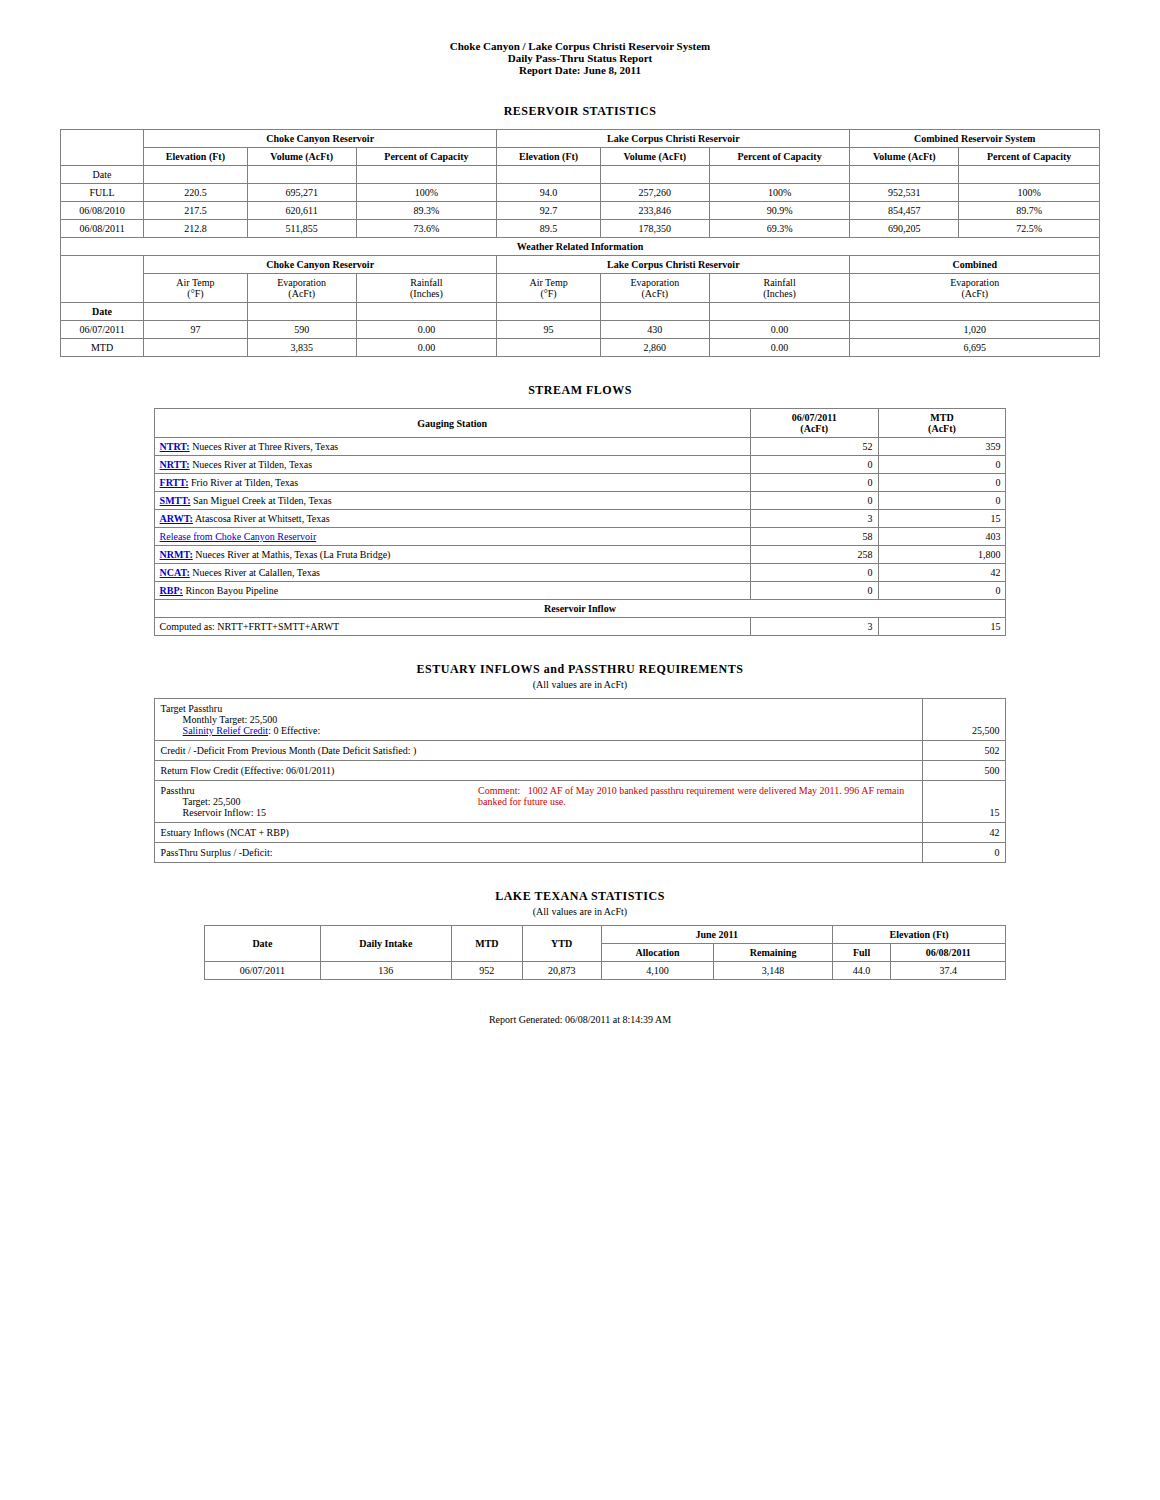Choke Canyon / Lake Corpus Christi Reservoir System
Daily Pass-Thru Status Report
Report Date: June 8, 2011
RESERVOIR STATISTICS
| | Choke Canyon Reservoir | Lake Corpus Christi Reservoir | Combined Reservoir System |
| --- | --- | --- | --- |
| Elevation (Ft) | Volume (AcFt) | Percent of Capacity | Elevation (Ft) | Volume (AcFt) | Percent of Capacity | Volume (AcFt) | Percent of Capacity |
| Date | | | | | | | | |
| FULL | 220.5 | 695,271 | 100% | 94.0 | 257,260 | 100% | 952,531 | 100% |
| 06/08/2010 | 217.5 | 620,611 | 89.3% | 92.7 | 233,846 | 90.9% | 854,457 | 89.7% |
| 06/08/2011 | 212.8 | 511,855 | 73.6% | 89.5 | 178,350 | 69.3% | 690,205 | 72.5% |
| Weather Related Information |
| | Choke Canyon Reservoir | Lake Corpus Christi Reservoir | Combined |
| Air Temp (°F) | Evaporation (AcFt) | Rainfall (Inches) | Air Temp (°F) | Evaporation (AcFt) | Rainfall (Inches) | Evaporation (AcFt) |
| Date | | | | | | | |
| 06/07/2011 | 97 | 590 | 0.00 | 95 | 430 | 0.00 | 1,020 |
| MTD | | 3,835 | 0.00 | | 2,860 | 0.00 | 6,695 |
STREAM FLOWS
| Gauging Station | 06/07/2011 (AcFt) | MTD (AcFt) |
| --- | --- | --- |
| NTRT: Nueces River at Three Rivers, Texas | 52 | 359 |
| NRTT: Nueces River at Tilden, Texas | 0 | 0 |
| FRTT: Frio River at Tilden, Texas | 0 | 0 |
| SMTT: San Miguel Creek at Tilden, Texas | 0 | 0 |
| ARWT: Atascosa River at Whitsett, Texas | 3 | 15 |
| Release from Choke Canyon Reservoir | 58 | 403 |
| NRMT: Nueces River at Mathis, Texas (La Fruta Bridge) | 258 | 1,800 |
| NCAT: Nueces River at Calallen, Texas | 0 | 42 |
| RBP: Rincon Bayou Pipeline | 0 | 0 |
| Reservoir Inflow |
| Computed as: NRTT+FRTT+SMTT+ARWT | 3 | 15 |
ESTUARY INFLOWS and PASSTHRU REQUIREMENTS
(All values are in AcFt)
| Target Passthru Monthly Target: 25,500 Salinity Relief Credit : 0 Effective: | 25,500 |
| Credit / -Deficit From Previous Month (Date Deficit Satisfied: ) | 502 |
| Return Flow Credit (Effective: 06/01/2011) | 500 |
| / Passthru Target: 25,500 Reservoir Inflow: 15 / Comment: 1002 AF of May 2010 banked passthru requirement were delivered May 2011. 996 AF remain banked for future use. / | 15 |
| Estuary Inflows (NCAT + RBP) | 42 |
| PassThru Surplus / -Deficit: | 0 |
LAKE TEXANA STATISTICS
(All values are in AcFt)
| | Date | Daily Intake | MTD | YTD | June 2011 | Elevation (Ft) |
| --- | --- | --- | --- | --- | --- | --- |
| Allocation | Remaining | Full | 06/08/2011 |
| | 06/07/2011 | 136 | 952 | 20,873 | 4,100 | 3,148 | 44.0 | 37.4 |
Report Generated: 06/08/2011 at 8:14:39 AM